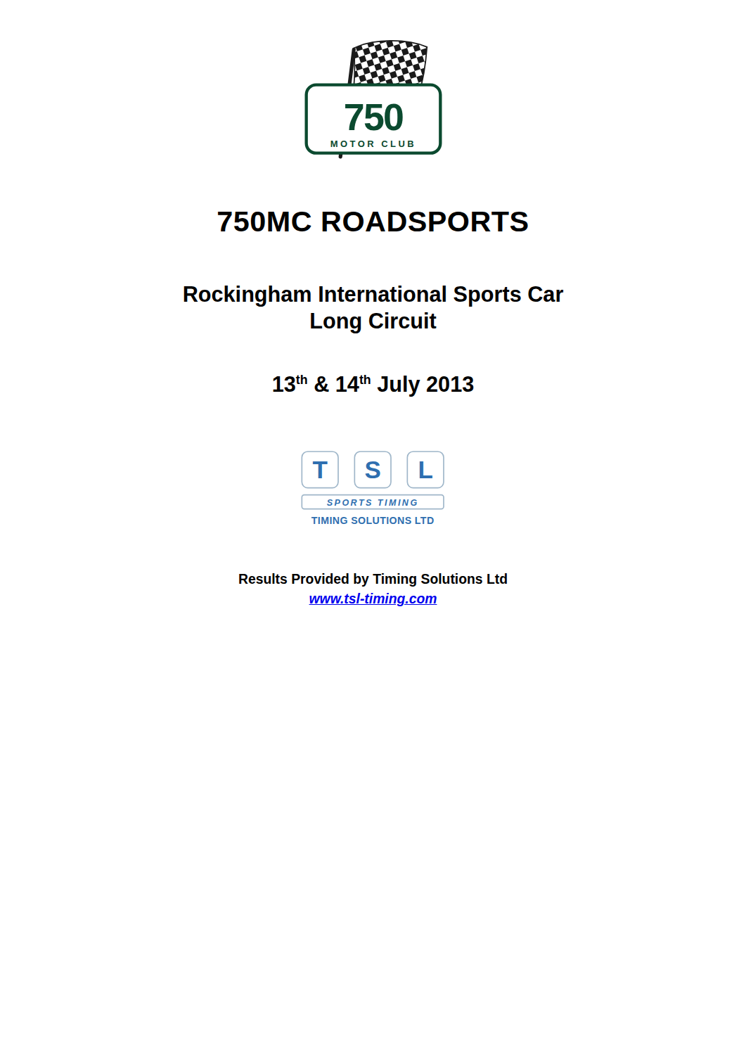750 MOTOR CLUB
750MC ROADSPORTS
Rockingham International Sports Car
Long Circuit
13th & 14th July 2013
T S L SPORTS TIMING TIMING SOLUTIONS LTD
Results Provided by Timing Solutions Ltd
www.tsl-timing.com